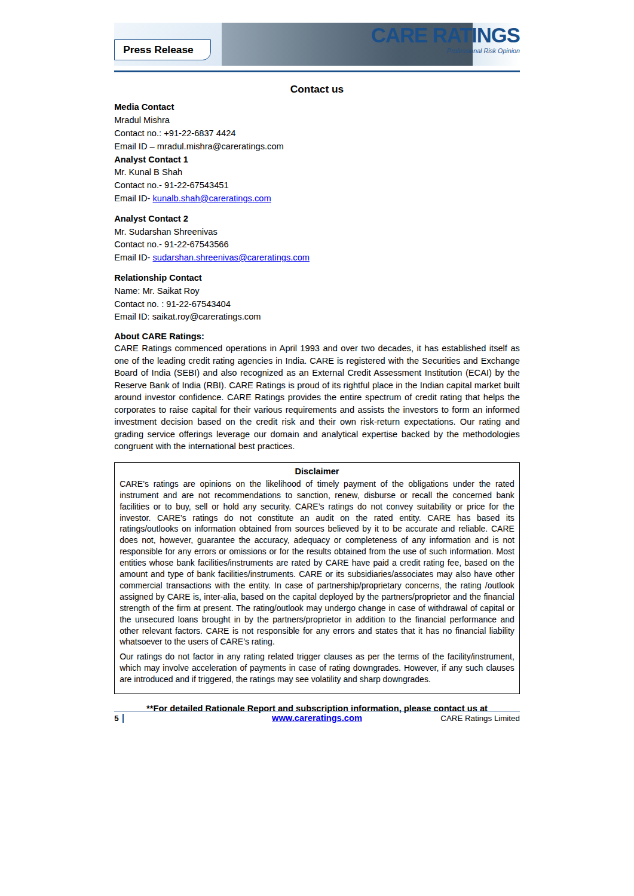Press Release
CARE RATINGS
Professional Risk Opinion
Contact us
Media Contact
Mradul Mishra
Contact no.: +91-22-6837 4424
Email ID – mradul.mishra@careratings.com
Analyst Contact 1
Mr. Kunal B Shah
Contact no.- 91-22-67543451
Email ID- kunalb.shah@careratings.com
Analyst Contact 2
Mr. Sudarshan Shreenivas
Contact no.- 91-22-67543566
Email ID- sudarshan.shreenivas@careratings.com
Relationship Contact
Name: Mr. Saikat Roy
Contact no. : 91-22-67543404
Email ID: saikat.roy@careratings.com
About CARE Ratings:
CARE Ratings commenced operations in April 1993 and over two decades, it has established itself as one of the leading credit rating agencies in India. CARE is registered with the Securities and Exchange Board of India (SEBI) and also recognized as an External Credit Assessment Institution (ECAI) by the Reserve Bank of India (RBI). CARE Ratings is proud of its rightful place in the Indian capital market built around investor confidence. CARE Ratings provides the entire spectrum of credit rating that helps the corporates to raise capital for their various requirements and assists the investors to form an informed investment decision based on the credit risk and their own risk-return expectations. Our rating and grading service offerings leverage our domain and analytical expertise backed by the methodologies congruent with the international best practices.
Disclaimer
CARE’s ratings are opinions on the likelihood of timely payment of the obligations under the rated instrument and are not recommendations to sanction, renew, disburse or recall the concerned bank facilities or to buy, sell or hold any security. CARE’s ratings do not convey suitability or price for the investor. CARE’s ratings do not constitute an audit on the rated entity. CARE has based its ratings/outlooks on information obtained from sources believed by it to be accurate and reliable. CARE does not, however, guarantee the accuracy, adequacy or completeness of any information and is not responsible for any errors or omissions or for the results obtained from the use of such information. Most entities whose bank facilities/instruments are rated by CARE have paid a credit rating fee, based on the amount and type of bank facilities/instruments. CARE or its subsidiaries/associates may also have other commercial transactions with the entity. In case of partnership/proprietary concerns, the rating /outlook assigned by CARE is, inter-alia, based on the capital deployed by the partners/proprietor and the financial strength of the firm at present. The rating/outlook may undergo change in case of withdrawal of capital or the unsecured loans brought in by the partners/proprietor in addition to the financial performance and other relevant factors. CARE is not responsible for any errors and states that it has no financial liability whatsoever to the users of CARE’s rating.
Our ratings do not factor in any rating related trigger clauses as per the terms of the facility/instrument, which may involve acceleration of payments in case of rating downgrades. However, if any such clauses are introduced and if triggered, the ratings may see volatility and sharp downgrades.
**For detailed Rationale Report and subscription information, please contact us at www.careratings.com
5 CARE Ratings Limited